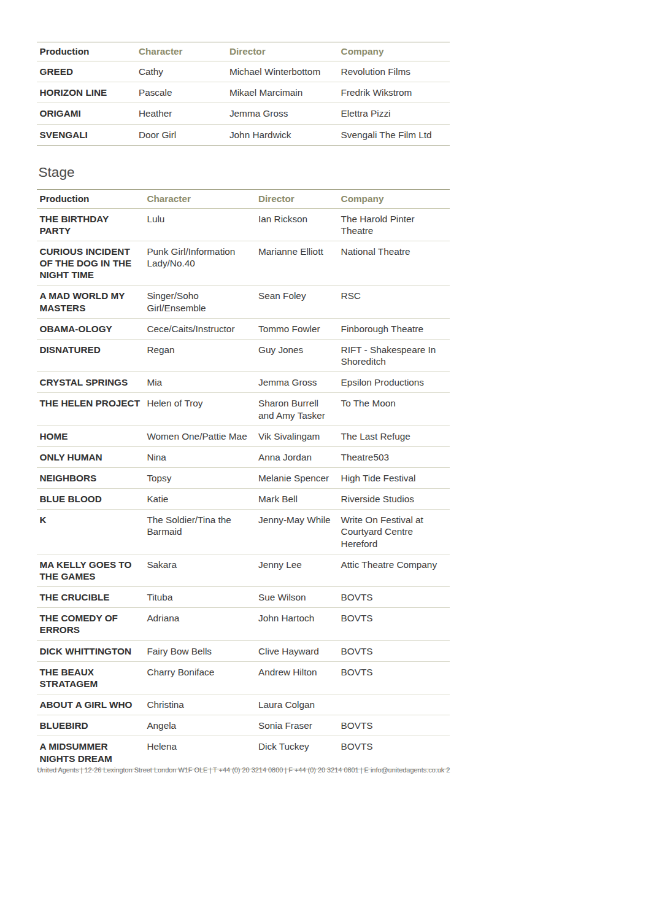| Production | Character | Director | Company |
| --- | --- | --- | --- |
| GREED | Cathy | Michael Winterbottom | Revolution Films |
| HORIZON LINE | Pascale | Mikael Marcimain | Fredrik Wikstrom |
| ORIGAMI | Heather | Jemma Gross | Elettra Pizzi |
| SVENGALI | Door Girl | John Hardwick | Svengali The Film Ltd |
Stage
| Production | Character | Director | Company |
| --- | --- | --- | --- |
| THE BIRTHDAY PARTY | Lulu | Ian Rickson | The Harold Pinter Theatre |
| CURIOUS INCIDENT OF THE DOG IN THE NIGHT TIME | Punk Girl/Information Lady/No.40 | Marianne Elliott | National Theatre |
| A MAD WORLD MY MASTERS | Singer/Soho Girl/Ensemble | Sean Foley | RSC |
| OBAMA-OLOGY | Cece/Caits/Instructor | Tommo Fowler | Finborough Theatre |
| DISNATURED | Regan | Guy Jones | RIFT - Shakespeare In Shoreditch |
| CRYSTAL SPRINGS | Mia | Jemma Gross | Epsilon Productions |
| THE HELEN PROJECT | Helen of Troy | Sharon Burrell and Amy Tasker | To The Moon |
| HOME | Women One/Pattie Mae | Vik Sivalingam | The Last Refuge |
| ONLY HUMAN | Nina | Anna Jordan | Theatre503 |
| NEIGHBORS | Topsy | Melanie Spencer | High Tide Festival |
| BLUE BLOOD | Katie | Mark Bell | Riverside Studios |
| K | The Soldier/Tina the Barmaid | Jenny-May While | Write On Festival at Courtyard Centre Hereford |
| MA KELLY GOES TO THE GAMES | Sakara | Jenny Lee | Attic Theatre Company |
| THE CRUCIBLE | Tituba | Sue Wilson | BOVTS |
| THE COMEDY OF ERRORS | Adriana | John Hartoch | BOVTS |
| DICK WHITTINGTON | Fairy Bow Bells | Clive Hayward | BOVTS |
| THE BEAUX STRATAGEM | Charry Boniface | Andrew Hilton | BOVTS |
| ABOUT A GIRL WHO | Christina | Laura Colgan | |
| BLUEBIRD | Angela | Sonia Fraser | BOVTS |
| A MIDSUMMER NIGHTS DREAM | Helena | Dick Tuckey | BOVTS |
2 United Agents | 12-26 Lexington Street London W1F OLE | T +44 (0) 20 3214 0800 | F +44 (0) 20 3214 0801 | E info@unitedagents.co.uk